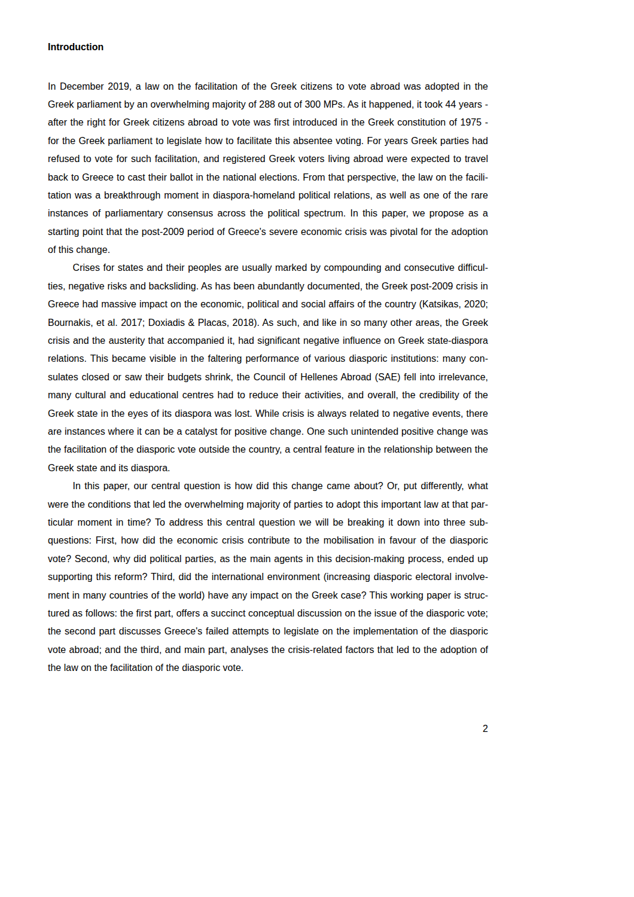Introduction
In December 2019, a law on the facilitation of the Greek citizens to vote abroad was adopted in the Greek parliament by an overwhelming majority of 288 out of 300 MPs. As it happened, it took 44 years - after the right for Greek citizens abroad to vote was first introduced in the Greek constitution of 1975 - for the Greek parliament to legislate how to facilitate this absentee voting. For years Greek parties had refused to vote for such facilitation, and registered Greek voters living abroad were expected to travel back to Greece to cast their ballot in the national elections. From that perspective, the law on the facilitation was a breakthrough moment in diaspora-homeland political relations, as well as one of the rare instances of parliamentary consensus across the political spectrum. In this paper, we propose as a starting point that the post-2009 period of Greece's severe economic crisis was pivotal for the adoption of this change.
Crises for states and their peoples are usually marked by compounding and consecutive difficulties, negative risks and backsliding. As has been abundantly documented, the Greek post-2009 crisis in Greece had massive impact on the economic, political and social affairs of the country (Katsikas, 2020; Bournakis, et al. 2017; Doxiadis & Placas, 2018). As such, and like in so many other areas, the Greek crisis and the austerity that accompanied it, had significant negative influence on Greek state-diaspora relations. This became visible in the faltering performance of various diasporic institutions: many consulates closed or saw their budgets shrink, the Council of Hellenes Abroad (SAE) fell into irrelevance, many cultural and educational centres had to reduce their activities, and overall, the credibility of the Greek state in the eyes of its diaspora was lost. While crisis is always related to negative events, there are instances where it can be a catalyst for positive change. One such unintended positive change was the facilitation of the diasporic vote outside the country, a central feature in the relationship between the Greek state and its diaspora.
In this paper, our central question is how did this change came about? Or, put differently, what were the conditions that led the overwhelming majority of parties to adopt this important law at that particular moment in time? To address this central question we will be breaking it down into three sub-questions: First, how did the economic crisis contribute to the mobilisation in favour of the diasporic vote? Second, why did political parties, as the main agents in this decision-making process, ended up supporting this reform? Third, did the international environment (increasing diasporic electoral involvement in many countries of the world) have any impact on the Greek case? This working paper is structured as follows: the first part, offers a succinct conceptual discussion on the issue of the diasporic vote; the second part discusses Greece's failed attempts to legislate on the implementation of the diasporic vote abroad; and the third, and main part, analyses the crisis-related factors that led to the adoption of the law on the facilitation of the diasporic vote.
2